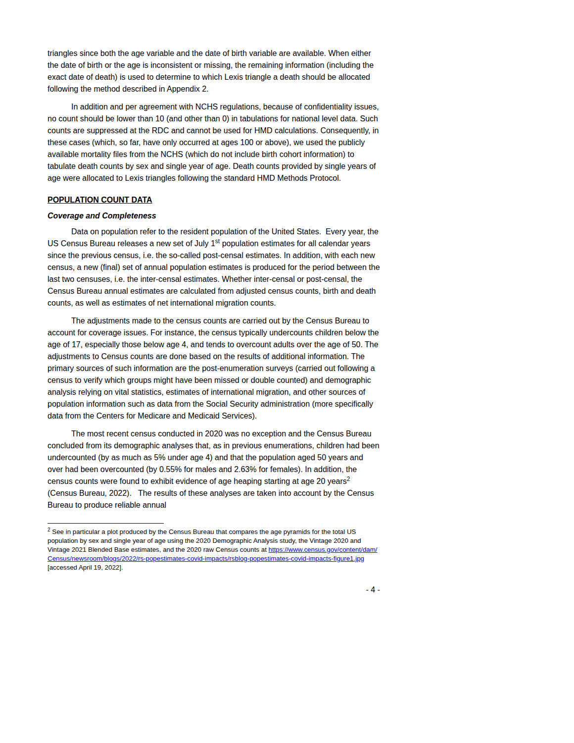triangles since both the age variable and the date of birth variable are available. When either the date of birth or the age is inconsistent or missing, the remaining information (including the exact date of death) is used to determine to which Lexis triangle a death should be allocated following the method described in Appendix 2.
In addition and per agreement with NCHS regulations, because of confidentiality issues, no count should be lower than 10 (and other than 0) in tabulations for national level data. Such counts are suppressed at the RDC and cannot be used for HMD calculations. Consequently, in these cases (which, so far, have only occurred at ages 100 or above), we used the publicly available mortality files from the NCHS (which do not include birth cohort information) to tabulate death counts by sex and single year of age. Death counts provided by single years of age were allocated to Lexis triangles following the standard HMD Methods Protocol.
POPULATION COUNT DATA
Coverage and Completeness
Data on population refer to the resident population of the United States. Every year, the US Census Bureau releases a new set of July 1st population estimates for all calendar years since the previous census, i.e. the so-called post-censal estimates. In addition, with each new census, a new (final) set of annual population estimates is produced for the period between the last two censuses, i.e. the inter-censal estimates. Whether inter-censal or post-censal, the Census Bureau annual estimates are calculated from adjusted census counts, birth and death counts, as well as estimates of net international migration counts.
The adjustments made to the census counts are carried out by the Census Bureau to account for coverage issues. For instance, the census typically undercounts children below the age of 17, especially those below age 4, and tends to overcount adults over the age of 50. The adjustments to Census counts are done based on the results of additional information. The primary sources of such information are the post-enumeration surveys (carried out following a census to verify which groups might have been missed or double counted) and demographic analysis relying on vital statistics, estimates of international migration, and other sources of population information such as data from the Social Security administration (more specifically data from the Centers for Medicare and Medicaid Services).
The most recent census conducted in 2020 was no exception and the Census Bureau concluded from its demographic analyses that, as in previous enumerations, children had been undercounted (by as much as 5% under age 4) and that the population aged 50 years and over had been overcounted (by 0.55% for males and 2.63% for females). In addition, the census counts were found to exhibit evidence of age heaping starting at age 20 years2 (Census Bureau, 2022). The results of these analyses are taken into account by the Census Bureau to produce reliable annual
2 See in particular a plot produced by the Census Bureau that compares the age pyramids for the total US population by sex and single year of age using the 2020 Demographic Analysis study, the Vintage 2020 and Vintage 2021 Blended Base estimates, and the 2020 raw Census counts at https://www.census.gov/content/dam/Census/newsroom/blogs/2022/rs-popestimates-covid-impacts/rsblog-popestimates-covid-impacts-figure1.jpg [accessed April 19, 2022].
- 4 -